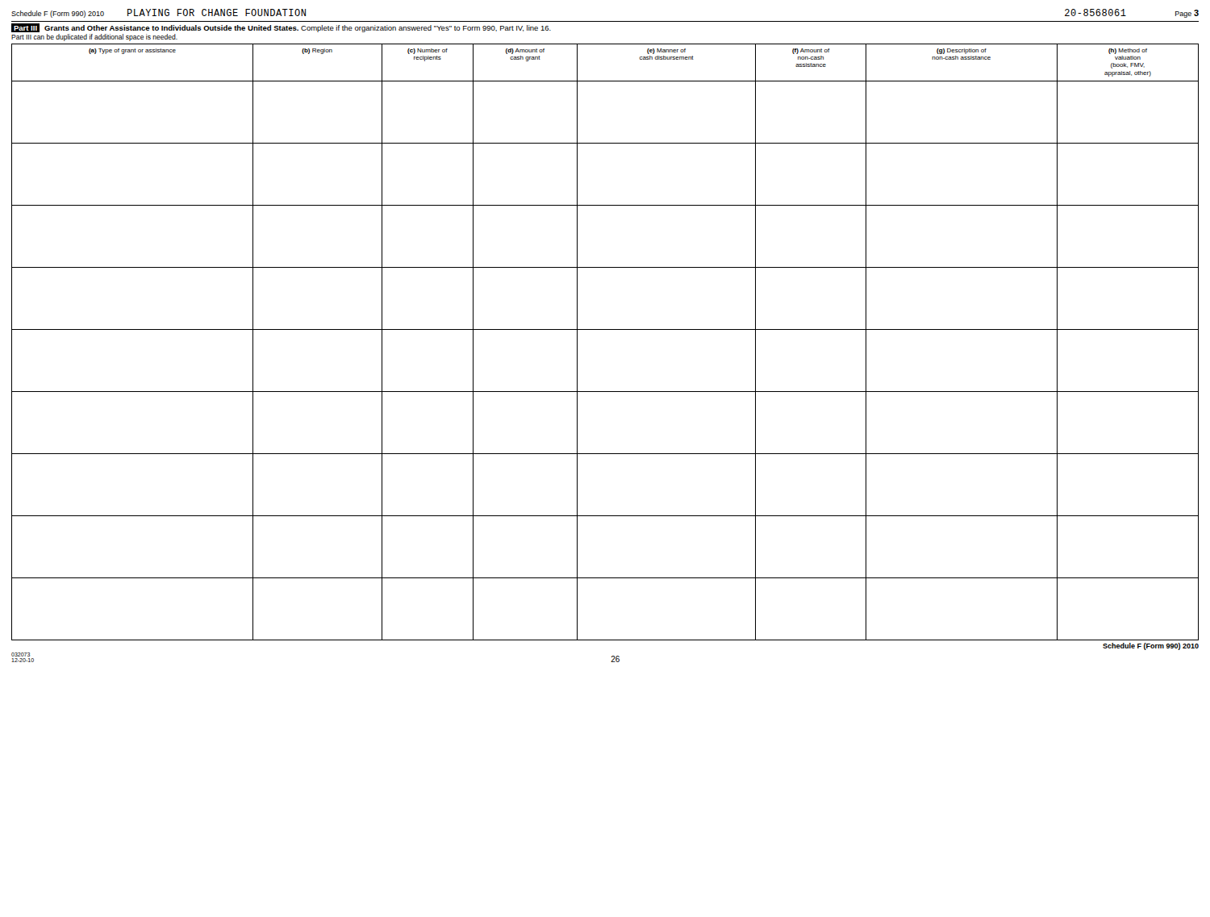Schedule F (Form 990) 2010 PLAYING FOR CHANGE FOUNDATION
20-8568061 Page 3
Part III Grants and Other Assistance to Individuals Outside the United States. Complete if the organization answered "Yes" to Form 990, Part IV, line 16.
Part III can be duplicated if additional space is needed.
| (a) Type of grant or assistance | (b) Region | (c) Number of recipients | (d) Amount of cash grant | (e) Manner of cash disbursement | (f) Amount of non-cash assistance | (g) Description of non-cash assistance | (h) Method of valuation (book, FMV, appraisal, other) |
| --- | --- | --- | --- | --- | --- | --- | --- |
Schedule F (Form 990) 2010
032073
12-20-10
26